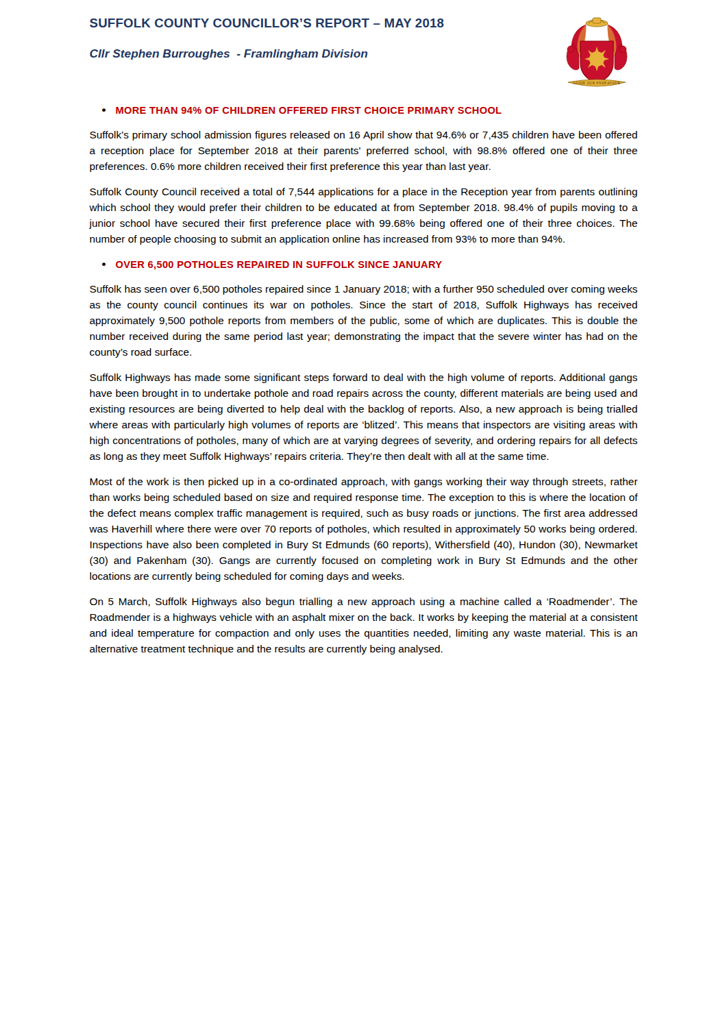GUIDE OUR ENDEAVOUR
SUFFOLK COUNTY COUNCILLOR’S REPORT – MAY 2018
Cllr Stephen Burroughes - Framlingham Division
MORE THAN 94% OF CHILDREN OFFERED FIRST CHOICE PRIMARY SCHOOL
Suffolk’s primary school admission figures released on 16 April show that 94.6% or 7,435 children have been offered a reception place for September 2018 at their parents' preferred school, with 98.8% offered one of their three preferences. 0.6% more children received their first preference this year than last year.
Suffolk County Council received a total of 7,544 applications for a place in the Reception year from parents outlining which school they would prefer their children to be educated at from September 2018. 98.4% of pupils moving to a junior school have secured their first preference place with 99.68% being offered one of their three choices. The number of people choosing to submit an application online has increased from 93% to more than 94%.
OVER 6,500 POTHOLES REPAIRED IN SUFFOLK SINCE JANUARY
Suffolk has seen over 6,500 potholes repaired since 1 January 2018; with a further 950 scheduled over coming weeks as the county council continues its war on potholes. Since the start of 2018, Suffolk Highways has received approximately 9,500 pothole reports from members of the public, some of which are duplicates. This is double the number received during the same period last year; demonstrating the impact that the severe winter has had on the county’s road surface.
Suffolk Highways has made some significant steps forward to deal with the high volume of reports. Additional gangs have been brought in to undertake pothole and road repairs across the county, different materials are being used and existing resources are being diverted to help deal with the backlog of reports. Also, a new approach is being trialled where areas with particularly high volumes of reports are ‘blitzed’. This means that inspectors are visiting areas with high concentrations of potholes, many of which are at varying degrees of severity, and ordering repairs for all defects as long as they meet Suffolk Highways’ repairs criteria. They’re then dealt with all at the same time.
Most of the work is then picked up in a co-ordinated approach, with gangs working their way through streets, rather than works being scheduled based on size and required response time. The exception to this is where the location of the defect means complex traffic management is required, such as busy roads or junctions. The first area addressed was Haverhill where there were over 70 reports of potholes, which resulted in approximately 50 works being ordered. Inspections have also been completed in Bury St Edmunds (60 reports), Withersfield (40), Hundon (30), Newmarket (30) and Pakenham (30). Gangs are currently focused on completing work in Bury St Edmunds and the other locations are currently being scheduled for coming days and weeks.
On 5 March, Suffolk Highways also begun trialling a new approach using a machine called a ‘Roadmender’. The Roadmender is a highways vehicle with an asphalt mixer on the back. It works by keeping the material at a consistent and ideal temperature for compaction and only uses the quantities needed, limiting any waste material. This is an alternative treatment technique and the results are currently being analysed.